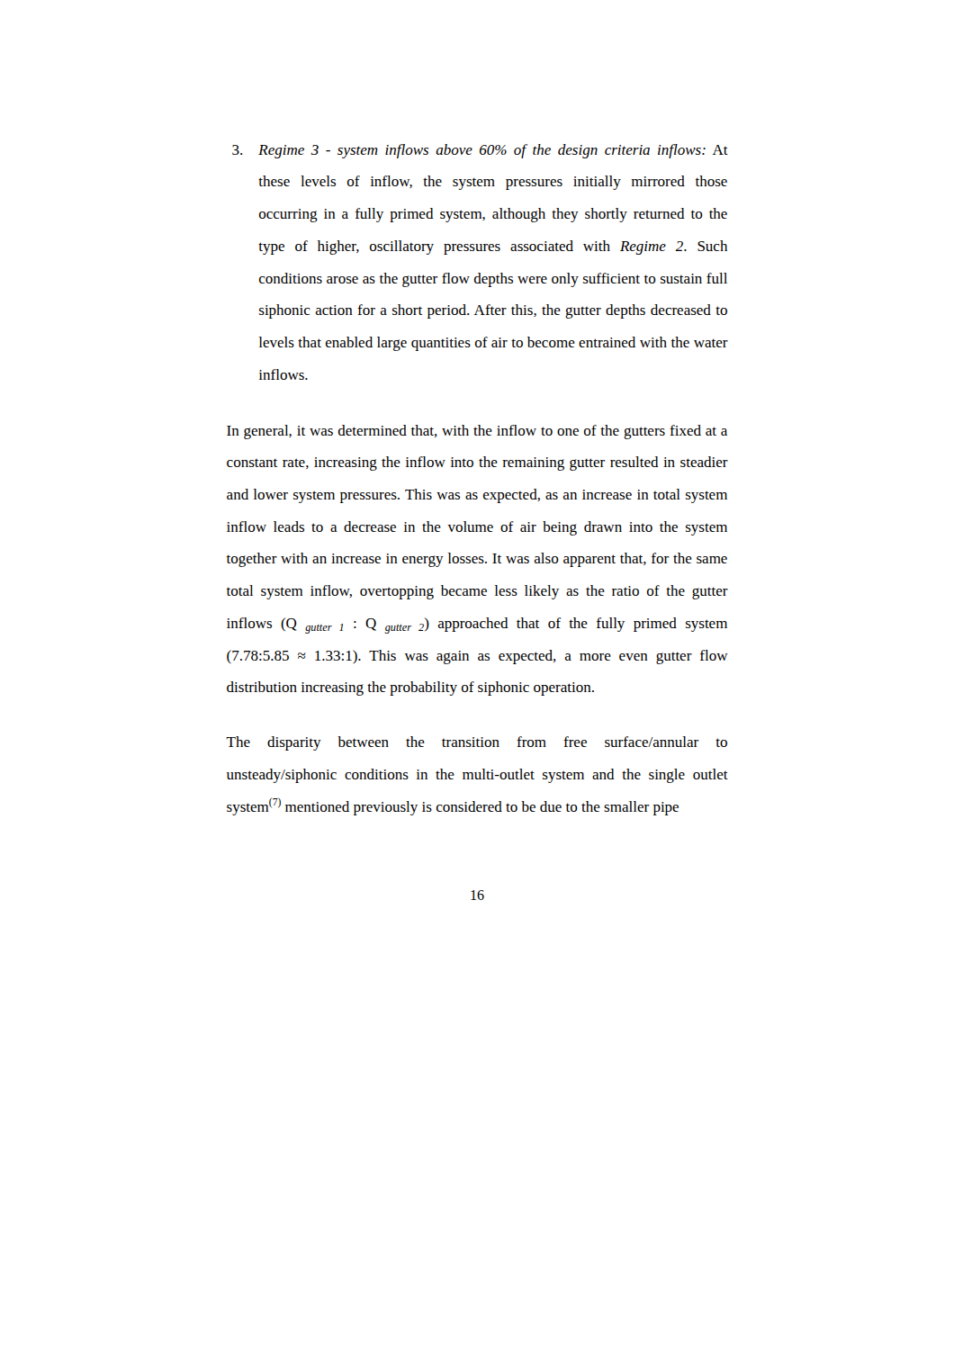3. Regime 3 - system inflows above 60% of the design criteria inflows: At these levels of inflow, the system pressures initially mirrored those occurring in a fully primed system, although they shortly returned to the type of higher, oscillatory pressures associated with Regime 2. Such conditions arose as the gutter flow depths were only sufficient to sustain full siphonic action for a short period. After this, the gutter depths decreased to levels that enabled large quantities of air to become entrained with the water inflows.
In general, it was determined that, with the inflow to one of the gutters fixed at a constant rate, increasing the inflow into the remaining gutter resulted in steadier and lower system pressures. This was as expected, as an increase in total system inflow leads to a decrease in the volume of air being drawn into the system together with an increase in energy losses. It was also apparent that, for the same total system inflow, overtopping became less likely as the ratio of the gutter inflows (Q gutter 1 : Q gutter 2) approached that of the fully primed system (7.78:5.85 ≈ 1.33:1). This was again as expected, a more even gutter flow distribution increasing the probability of siphonic operation.
The disparity between the transition from free surface/annular to unsteady/siphonic conditions in the multi-outlet system and the single outlet system(7) mentioned previously is considered to be due to the smaller pipe
16